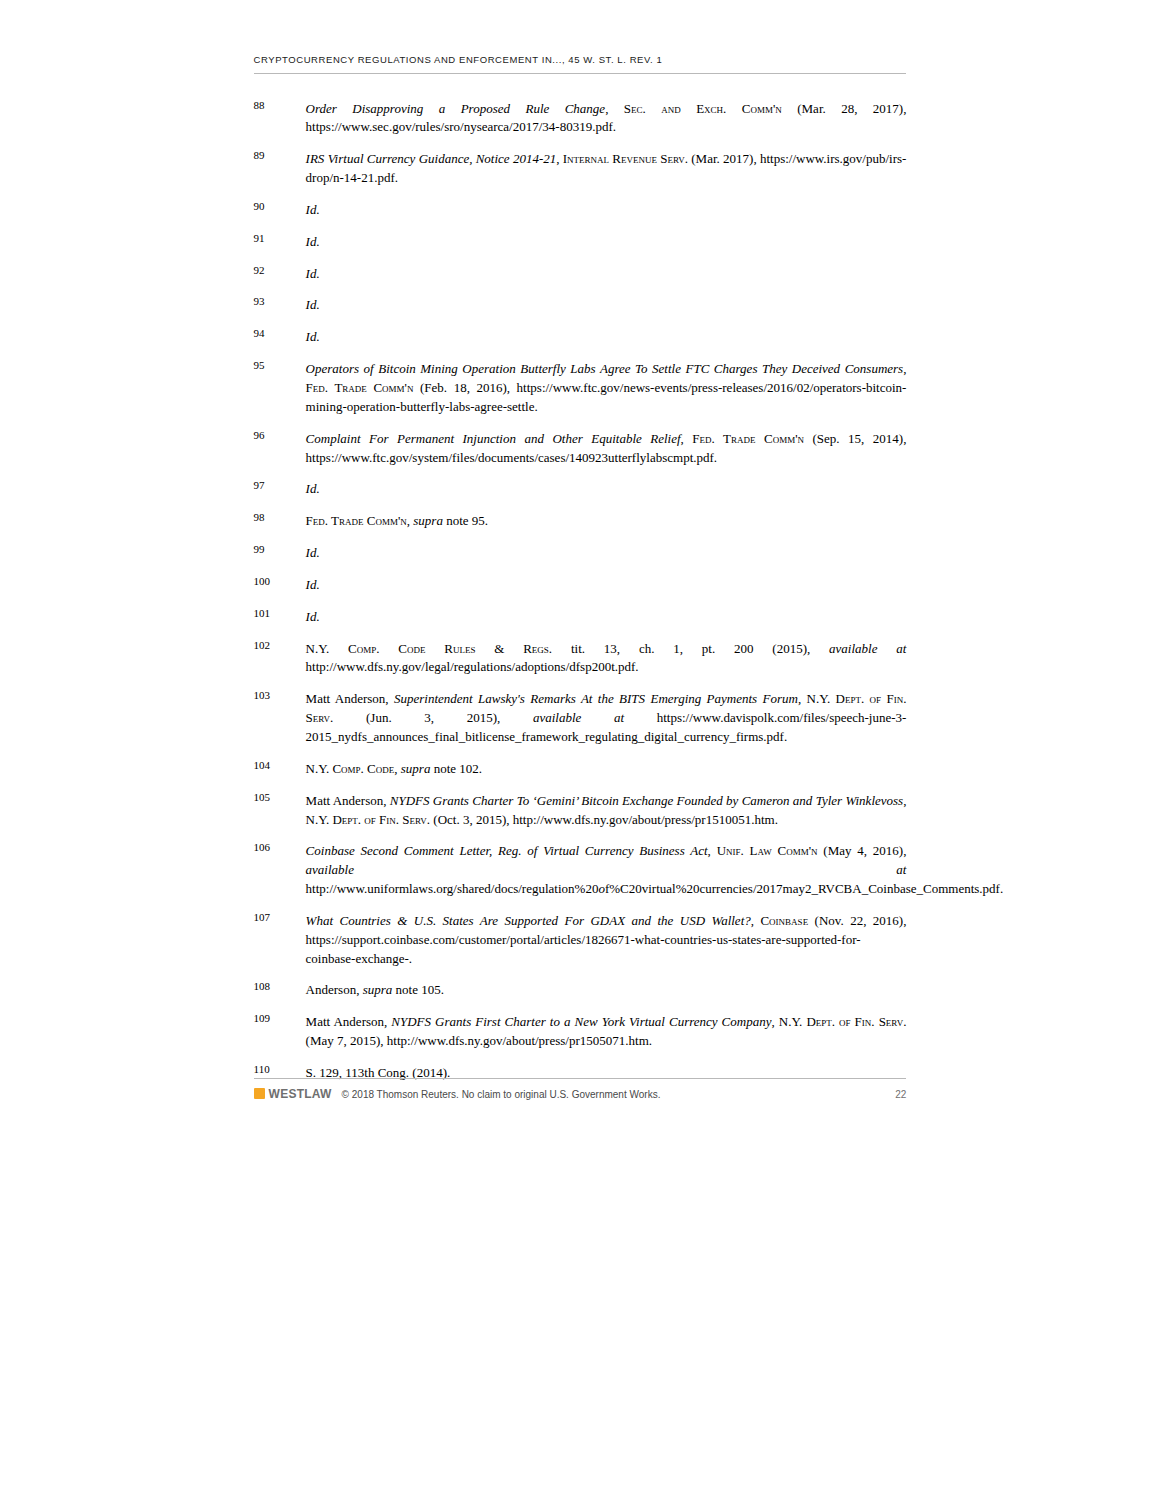Cryptocurrency Regulations and Enforcement in..., 45 W. St. L. Rev. 1
88 Order Disapproving a Proposed Rule Change, Sec. and Exch. Comm'n (Mar. 28, 2017), https://www.sec.gov/rules/sro/nysearca/2017/34-80319.pdf.
89 IRS Virtual Currency Guidance, Notice 2014-21, Internal Revenue Serv. (Mar. 2017), https://www.irs.gov/pub/irs-drop/n-14-21.pdf.
90 Id.
91 Id.
92 Id.
93 Id.
94 Id.
95 Operators of Bitcoin Mining Operation Butterfly Labs Agree To Settle FTC Charges They Deceived Consumers, Fed. Trade Comm'n (Feb. 18, 2016), https://www.ftc.gov/news-events/press-releases/2016/02/operators-bitcoin-mining-operation-butterfly-labs-agree-settle.
96 Complaint For Permanent Injunction and Other Equitable Relief, Fed. Trade Comm'n (Sep. 15, 2014), https://www.ftc.gov/system/files/documents/cases/140923utterflylabscmpt.pdf.
97 Id.
98 Fed. Trade Comm'n, supra note 95.
99 Id.
100 Id.
101 Id.
102 N.Y. Comp. Code Rules & Regs. tit. 13, ch. 1, pt. 200 (2015), available at http://www.dfs.ny.gov/legal/regulations/adoptions/dfsp200t.pdf.
103 Matt Anderson, Superintendent Lawsky's Remarks At the BITS Emerging Payments Forum, N.Y. Dept. of Fin. Serv. (Jun. 3, 2015), available at https://www.davispolk.com/files/speech-june-3-2015_nydfs_announces_final_bitlicense_framework_regulating_digital_currency_firms.pdf.
104 N.Y. Comp. Code, supra note 102.
105 Matt Anderson, NYDFS Grants Charter To ‘Gemini’ Bitcoin Exchange Founded by Cameron and Tyler Winklevoss, N.Y. Dept. of Fin. Serv. (Oct. 3, 2015), http://www.dfs.ny.gov/about/press/pr1510051.htm.
106 Coinbase Second Comment Letter, Reg. of Virtual Currency Business Act, Unif. Law Comm'n (May 4, 2016), available at http://www.uniformlaws.org/shared/docs/regulation%20of%C20virtual%20currencies/2017may2_RVCBA_Coinbase_Comments.pdf.
107 What Countries & U.S. States Are Supported For GDAX and the USD Wallet?, Coinbase (Nov. 22, 2016), https://support.coinbase.com/customer/portal/articles/1826671-what-countries-us-states-are-supported-for-coinbase-exchange-.
108 Anderson, supra note 105.
109 Matt Anderson, NYDFS Grants First Charter to a New York Virtual Currency Company, N.Y. Dept. of Fin. Serv. (May 7, 2015), http://www.dfs.ny.gov/about/press/pr1505071.htm.
110 S. 129, 113th Cong. (2014).
WESTLAW © 2018 Thomson Reuters. No claim to original U.S. Government Works. 22